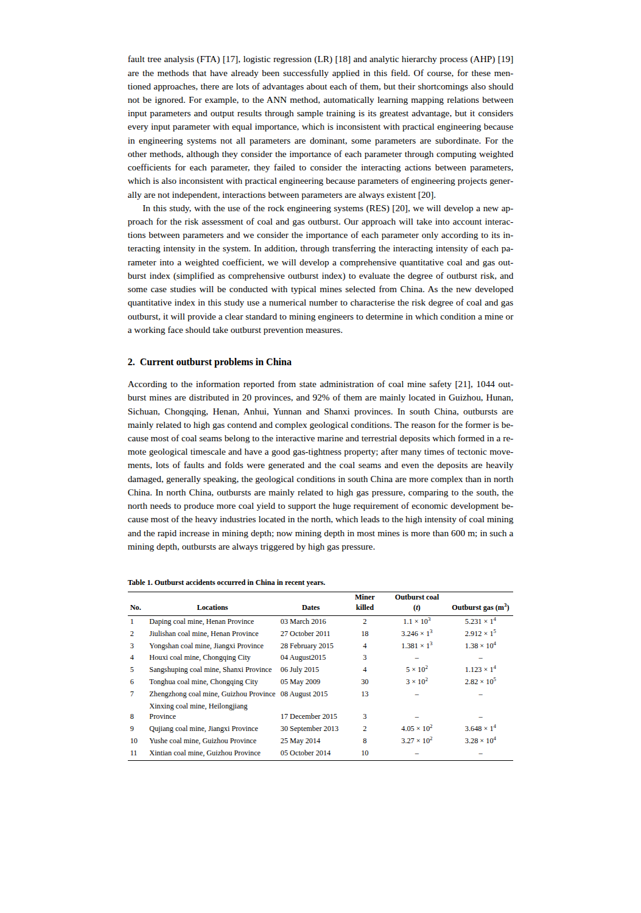fault tree analysis (FTA) [17], logistic regression (LR) [18] and analytic hierarchy process (AHP) [19] are the methods that have already been successfully applied in this field. Of course, for these mentioned approaches, there are lots of advantages about each of them, but their shortcomings also should not be ignored. For example, to the ANN method, automatically learning mapping relations between input parameters and output results through sample training is its greatest advantage, but it considers every input parameter with equal importance, which is inconsistent with practical engineering because in engineering systems not all parameters are dominant, some parameters are subordinate. For the other methods, although they consider the importance of each parameter through computing weighted coefficients for each parameter, they failed to consider the interacting actions between parameters, which is also inconsistent with practical engineering because parameters of engineering projects generally are not independent, interactions between parameters are always existent [20].
In this study, with the use of the rock engineering systems (RES) [20], we will develop a new approach for the risk assessment of coal and gas outburst. Our approach will take into account interactions between parameters and we consider the importance of each parameter only according to its interacting intensity in the system. In addition, through transferring the interacting intensity of each parameter into a weighted coefficient, we will develop a comprehensive quantitative coal and gas outburst index (simplified as comprehensive outburst index) to evaluate the degree of outburst risk, and some case studies will be conducted with typical mines selected from China. As the new developed quantitative index in this study use a numerical number to characterise the risk degree of coal and gas outburst, it will provide a clear standard to mining engineers to determine in which condition a mine or a working face should take outburst prevention measures.
2. Current outburst problems in China
According to the information reported from state administration of coal mine safety [21], 1044 outburst mines are distributed in 20 provinces, and 92% of them are mainly located in Guizhou, Hunan, Sichuan, Chongqing, Henan, Anhui, Yunnan and Shanxi provinces. In south China, outbursts are mainly related to high gas contend and complex geological conditions. The reason for the former is because most of coal seams belong to the interactive marine and terrestrial deposits which formed in a remote geological timescale and have a good gas-tightness property; after many times of tectonic movements, lots of faults and folds were generated and the coal seams and even the deposits are heavily damaged, generally speaking, the geological conditions in south China are more complex than in north China. In north China, outbursts are mainly related to high gas pressure, comparing to the south, the north needs to produce more coal yield to support the huge requirement of economic development because most of the heavy industries located in the north, which leads to the high intensity of coal mining and the rapid increase in mining depth; now mining depth in most mines is more than 600 m; in such a mining depth, outbursts are always triggered by high gas pressure.
Table 1. Outburst accidents occurred in China in recent years.
| | | | Miner | Outburst coal | |
| --- | --- | --- | --- | --- | --- |
| No. | Locations | Dates | killed | ( t ) | Outburst gas (m 3 ) |
| 1 | Daping coal mine, Henan Province | 03 March 2016 | 2 | 1.1 × 10 3 | 5.231 × 1 4 |
| 2 | Jiulishan coal mine, Henan Province | 27 October 2011 | 18 | 3.246 × 1 3 | 2.912 × 1 5 |
| 3 | Yongshan coal mine, Jiangxi Province | 28 February 2015 | 4 | 1.381 × 1 3 | 1.38 × 10 4 |
| 4 | Houxi coal mine, Chongqing City | 04 August2015 | 3 | – | – |
| 5 | Sangshuping coal mine, Shanxi Province | 06 July 2015 | 4 | 5 × 10 2 | 1.123 × 1 4 |
| 6 | Tonghua coal mine, Chongqing City | 05 May 2009 | 30 | 3 × 10 2 | 2.82 × 10 5 |
| 7 | Zhengzhong coal mine, Guizhou Province | 08 August 2015 | 13 | – | – |
| 8 | Xinxing coal mine, Heilongjiang Province | 17 December 2015 | 3 | – | – |
| 9 | Qujiang coal mine, Jiangxi Province | 30 September 2013 | 2 | 4.05 × 10 2 | 3.648 × 1 4 |
| 10 | Yushe coal mine, Guizhou Province | 25 May 2014 | 8 | 3.27 × 10 2 | 3.28 × 10 4 |
| 11 | Xintian coal mine, Guizhou Province | 05 October 2014 | 10 | – | – |